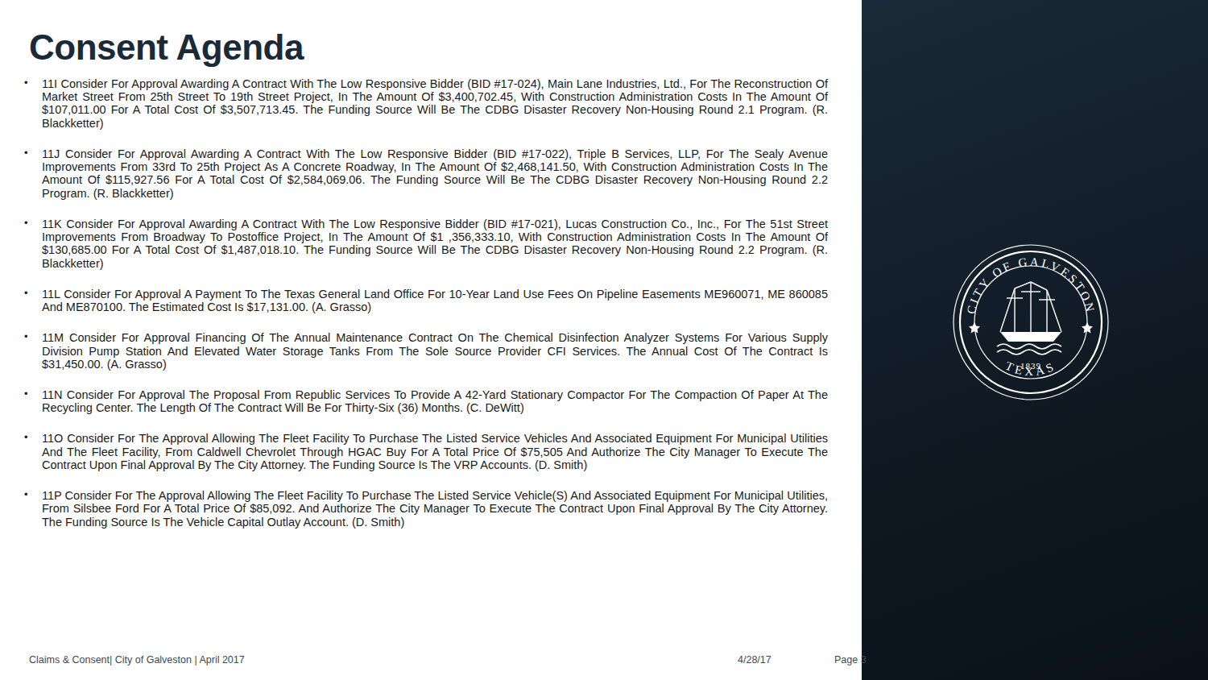Consent Agenda
11I Consider For Approval Awarding A Contract With The Low Responsive Bidder (BID #17-024), Main Lane Industries, Ltd., For The Reconstruction Of Market Street From 25th Street To 19th Street Project, In The Amount Of $3,400,702.45, With Construction Administration Costs In The Amount Of $107,011.00 For A Total Cost Of $3,507,713.45. The Funding Source Will Be The CDBG Disaster Recovery Non-Housing Round 2.1 Program. (R. Blackketter)
11J Consider For Approval Awarding A Contract With The Low Responsive Bidder (BID #17-022), Triple B Services, LLP, For The Sealy Avenue Improvements From 33rd To 25th Project As A Concrete Roadway, In The Amount Of $2,468,141.50, With Construction Administration Costs In The Amount Of $115,927.56 For A Total Cost Of $2,584,069.06. The Funding Source Will Be The CDBG Disaster Recovery Non-Housing Round 2.2 Program. (R. Blackketter)
11K Consider For Approval Awarding A Contract With The Low Responsive Bidder (BID #17-021), Lucas Construction Co., Inc., For The 51st Street Improvements From Broadway To Postoffice Project, In The Amount Of $1 ,356,333.10, With Construction Administration Costs In The Amount Of $130,685.00 For A Total Cost Of $1,487,018.10. The Funding Source Will Be The CDBG Disaster Recovery Non-Housing Round 2.2 Program. (R. Blackketter)
11L Consider For Approval A Payment To The Texas General Land Office For 10-Year Land Use Fees On Pipeline Easements ME960071, ME 860085 And ME870100. The Estimated Cost Is $17,131.00. (A. Grasso)
11M Consider For Approval Financing Of The Annual Maintenance Contract On The Chemical Disinfection Analyzer Systems For Various Supply Division Pump Station And Elevated Water Storage Tanks From The Sole Source Provider CFI Services. The Annual Cost Of The Contract Is $31,450.00. (A. Grasso)
11N Consider For Approval The Proposal From Republic Services To Provide A 42-Yard Stationary Compactor For The Compaction Of Paper At The Recycling Center. The Length Of The Contract Will Be For Thirty-Six (36) Months. (C. DeWitt)
11O Consider For The Approval Allowing The Fleet Facility To Purchase The Listed Service Vehicles And Associated Equipment For Municipal Utilities And The Fleet Facility, From Caldwell Chevrolet Through HGAC Buy For A Total Price Of $75,505 And Authorize The City Manager To Execute The Contract Upon Final Approval By The City Attorney. The Funding Source Is The VRP Accounts. (D. Smith)
11P Consider For The Approval Allowing The Fleet Facility To Purchase The Listed Service Vehicle(S) And Associated Equipment For Municipal Utilities, From Silsbee Ford For A Total Price Of $85,092. And Authorize The City Manager To Execute The Contract Upon Final Approval By The City Attorney. The Funding Source Is The Vehicle Capital Outlay Account. (D. Smith)
Claims & Consent| City of Galveston | April 2017 4/28/17 Page 3
CITY OF GALVESTON TEXAS 1839